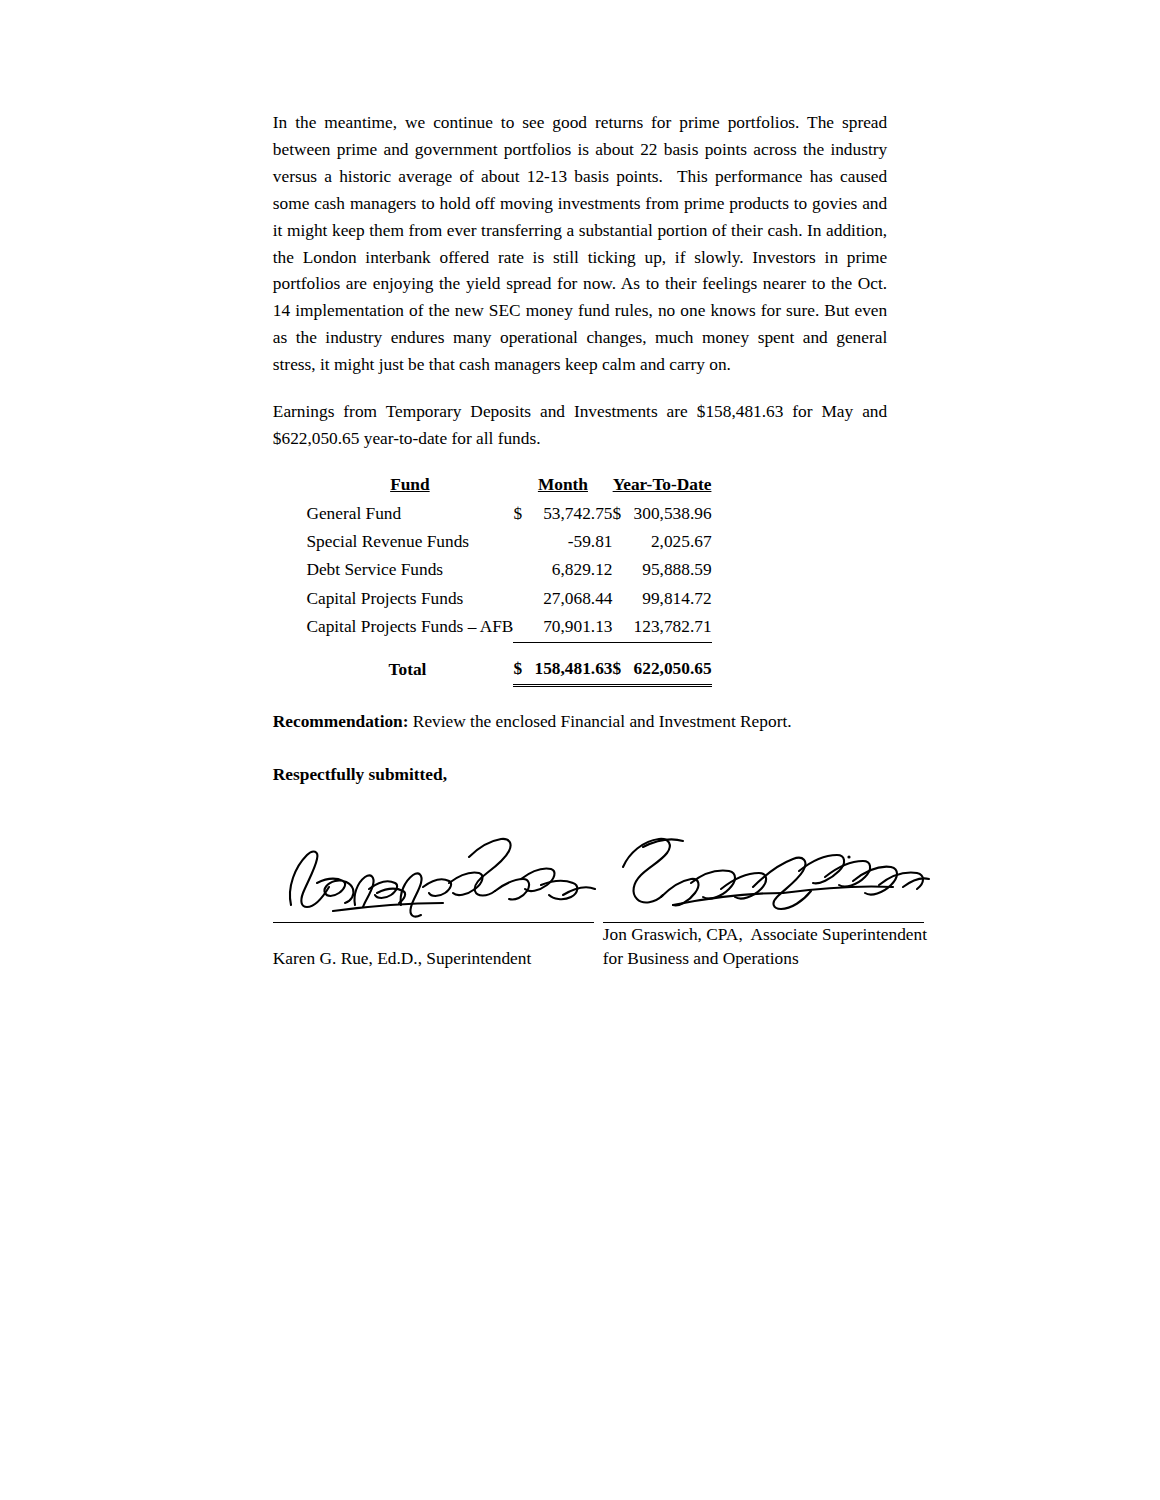In the meantime, we continue to see good returns for prime portfolios. The spread between prime and government portfolios is about 22 basis points across the industry versus a historic average of about 12-13 basis points. This performance has caused some cash managers to hold off moving investments from prime products to govies and it might keep them from ever transferring a substantial portion of their cash. In addition, the London interbank offered rate is still ticking up, if slowly. Investors in prime portfolios are enjoying the yield spread for now. As to their feelings nearer to the Oct. 14 implementation of the new SEC money fund rules, no one knows for sure. But even as the industry endures many operational changes, much money spent and general stress, it might just be that cash managers keep calm and carry on.
Earnings from Temporary Deposits and Investments are $158,481.63 for May and $622,050.65 year-to-date for all funds.
| Fund | Month | Year-To-Date |
| --- | --- | --- |
| General Fund | $ | 53,742.75 | $ | 300,538.96 |
| Special Revenue Funds | | -59.81 | | 2,025.67 |
| Debt Service Funds | | 6,829.12 | | 95,888.59 |
| Capital Projects Funds | | 27,068.44 | | 99,814.72 |
| Capital Projects Funds – AFB | | 70,901.13 | | 123,782.71 |
| Total | $ | 158,481.63 | $ | 622,050.65 |
Recommendation: Review the enclosed Financial and Investment Report.
Respectfully submitted,
| Karen G. Rue, Ed.D., Superintendent | Jon Graswich, CPA, Associate Superintendent for Business and Operations |